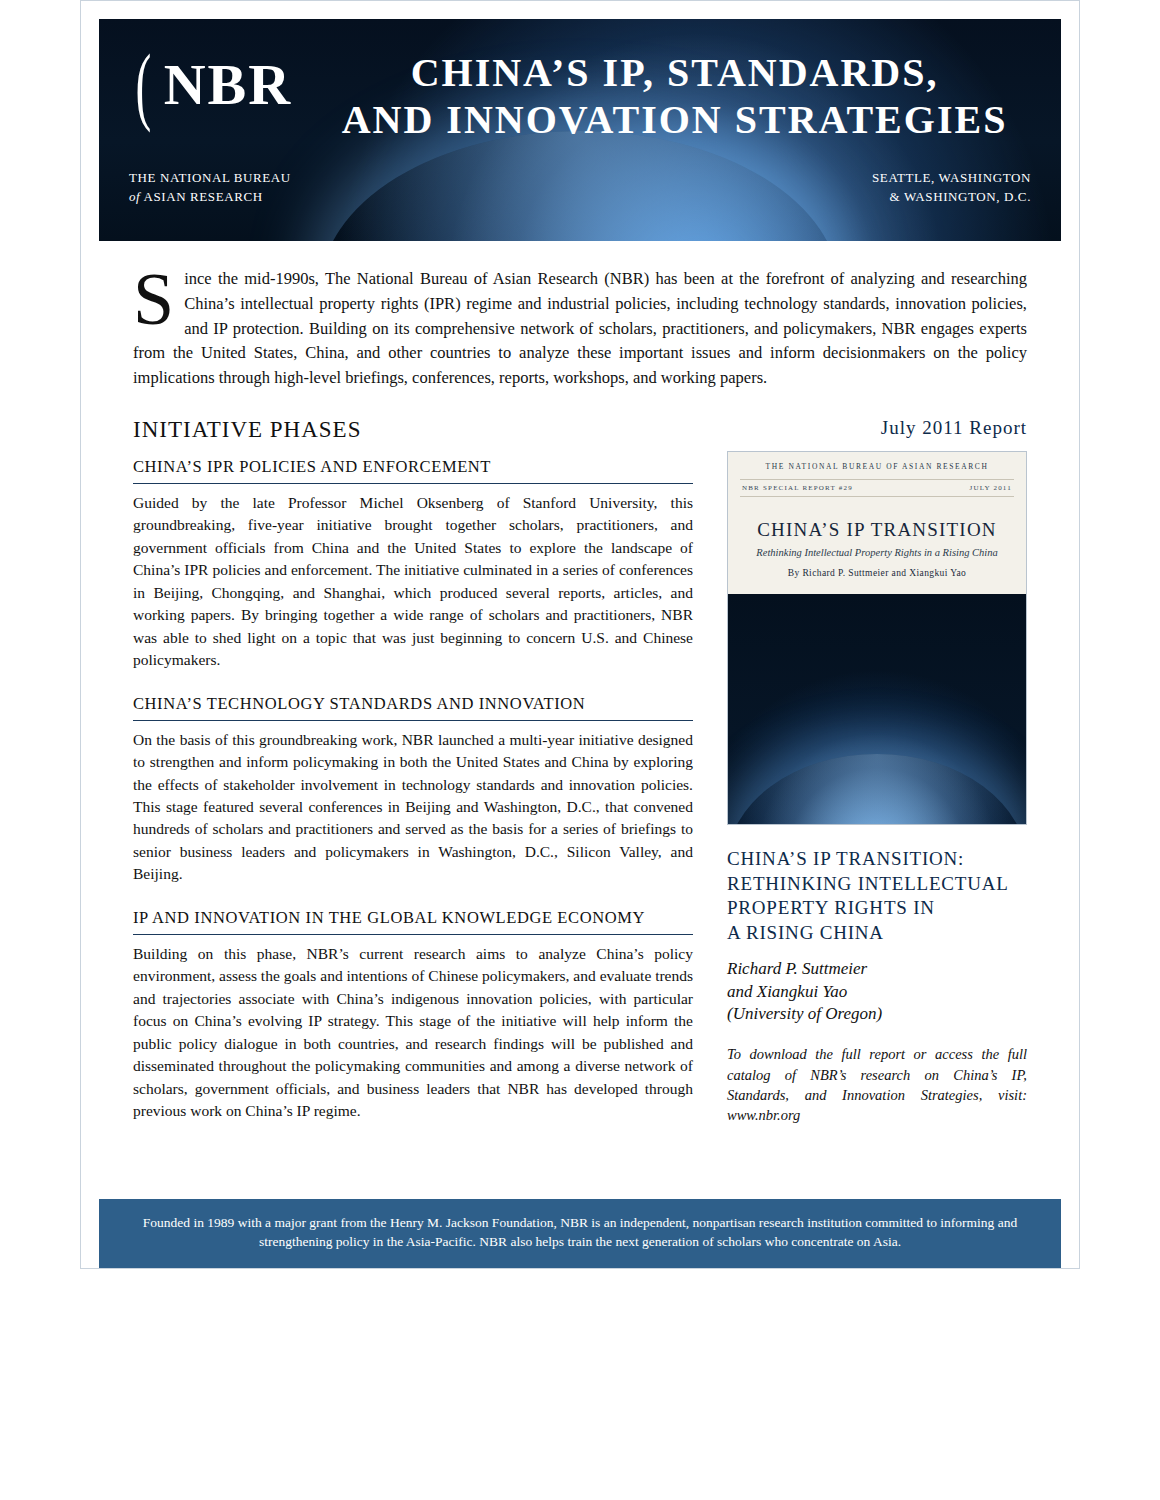( NBR
China’s IP, Standards,
and Innovation Strategies
The National Bureau
of Asian Research
Seattle, Washington
& Washington, D.C.
Since the mid-1990s, The National Bureau of Asian Research (NBR) has been at the forefront of analyzing and researching China’s intellectual property rights (IPR) regime and industrial policies, including technology standards, innovation policies, and IP protection. Building on its comprehensive network of scholars, practitioners, and policymakers, NBR engages experts from the United States, China, and other countries to analyze these important issues and inform decisionmakers on the policy implications through high-level briefings, conferences, reports, workshops, and working papers.
Initiative Phases
China’s IPR Policies and Enforcement
Guided by the late Professor Michel Oksenberg of Stanford University, this groundbreaking, five-year initiative brought together scholars, practitioners, and government officials from China and the United States to explore the landscape of China’s IPR policies and enforcement. The initiative culminated in a series of conferences in Beijing, Chongqing, and Shanghai, which produced several reports, articles, and working papers. By bringing together a wide range of scholars and practitioners, NBR was able to shed light on a topic that was just beginning to concern U.S. and Chinese policymakers.
China’s Technology Standards and Innovation
On the basis of this groundbreaking work, NBR launched a multi-year initiative designed to strengthen and inform policymaking in both the United States and China by exploring the effects of stakeholder involvement in technology standards and innovation policies. This stage featured several conferences in Beijing and Washington, D.C., that convened hundreds of scholars and practitioners and served as the basis for a series of briefings to senior business leaders and policymakers in Washington, D.C., Silicon Valley, and Beijing.
IP and Innovation in the Global Knowledge Economy
Building on this phase, NBR’s current research aims to analyze China’s policy environment, assess the goals and intentions of Chinese policymakers, and evaluate trends and trajectories associate with China’s indigenous innovation policies, with particular focus on China’s evolving IP strategy. This stage of the initiative will help inform the public policy dialogue in both countries, and research findings will be published and disseminated throughout the policymaking communities and among a diverse network of scholars, government officials, and business leaders that NBR has developed through previous work on China’s IP regime.
July 2011 Report
The National Bureau of Asian Research
NBR Special Report #29 July 2011
China’s IP Transition
Rethinking Intellectual Property Rights in a Rising China
By Richard P. Suttmeier and Xiangkui Yao
China’s IP Transition:
Rethinking Intellectual
Property Rights in
a Rising China
Richard P. Suttmeier
and Xiangkui Yao
(University of Oregon)
To download the full report or access the full catalog of NBR’s research on China’s IP, Standards, and Innovation Strategies, visit: www.nbr.org
Founded in 1989 with a major grant from the Henry M. Jackson Foundation, NBR is an independent, nonpartisan research institution committed to informing and strengthening policy in the Asia-Pacific. NBR also helps train the next generation of scholars who concentrate on Asia.